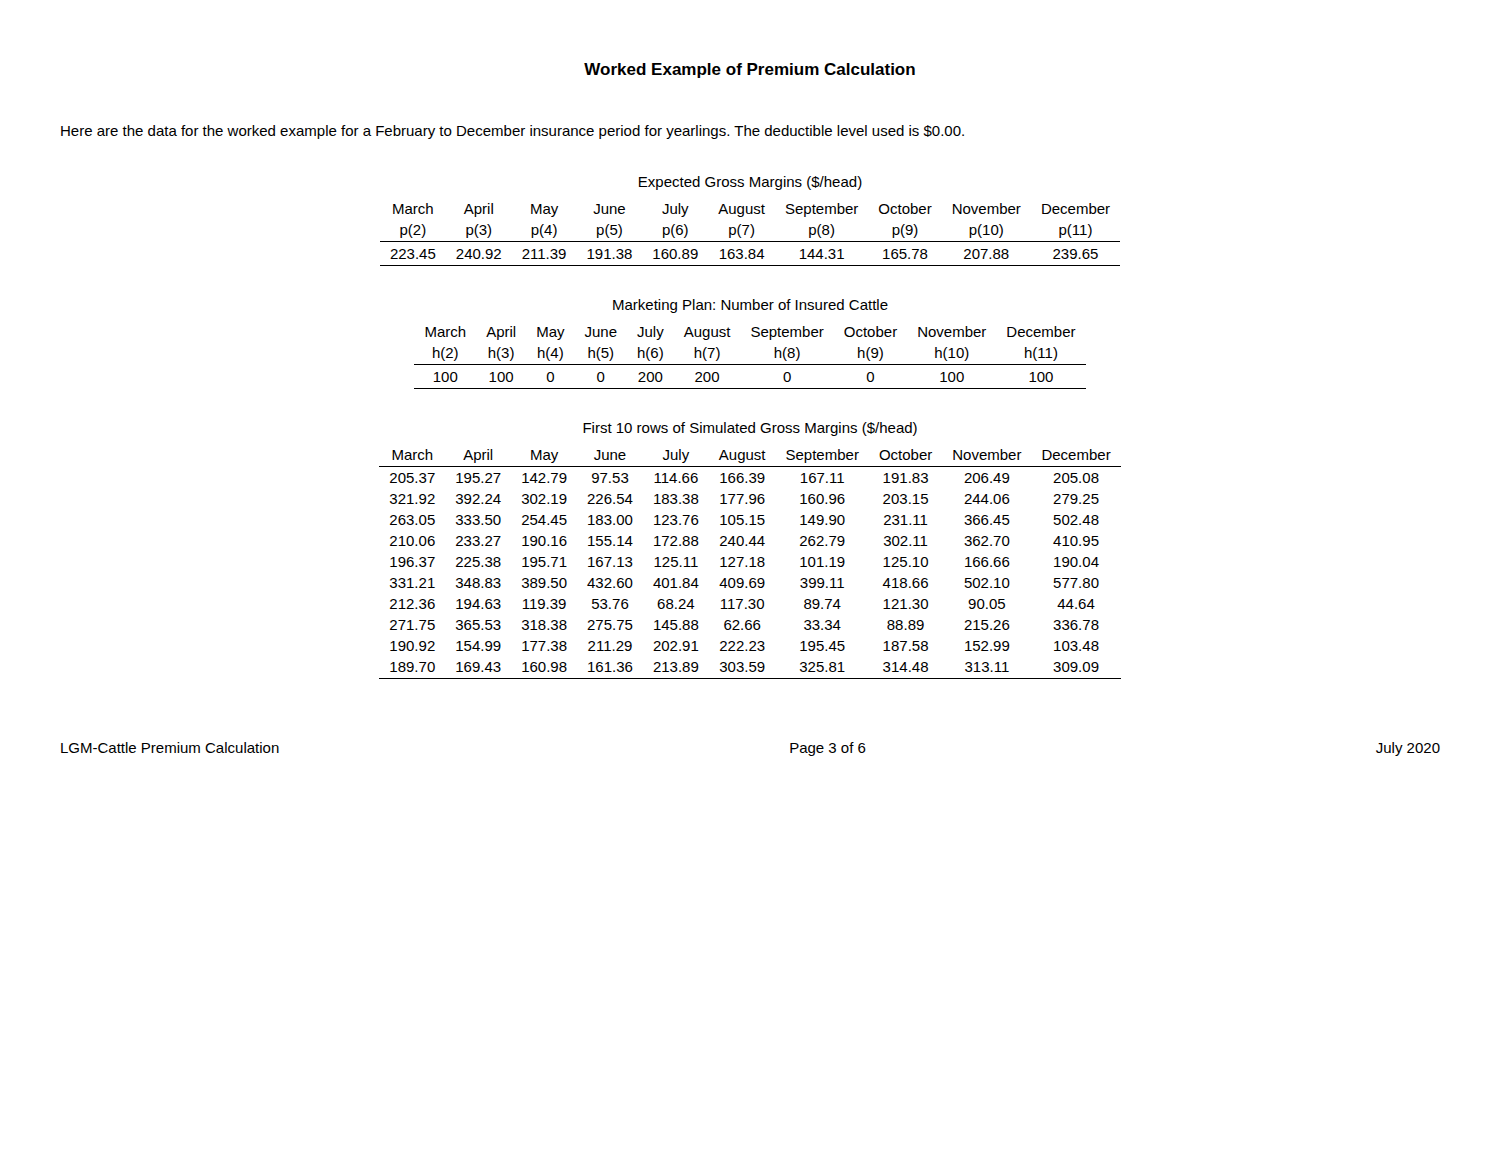Worked Example of Premium Calculation
Here are the data for the worked example for a February to December insurance period for yearlings. The deductible level used is $0.00.
Expected Gross Margins ($/head)
| March | April | May | June | July | August | September | October | November | December |
| --- | --- | --- | --- | --- | --- | --- | --- | --- | --- |
| p(2) | p(3) | p(4) | p(5) | p(6) | p(7) | p(8) | p(9) | p(10) | p(11) |
| 223.45 | 240.92 | 211.39 | 191.38 | 160.89 | 163.84 | 144.31 | 165.78 | 207.88 | 239.65 |
Marketing Plan: Number of Insured Cattle
| March | April | May | June | July | August | September | October | November | December |
| --- | --- | --- | --- | --- | --- | --- | --- | --- | --- |
| h(2) | h(3) | h(4) | h(5) | h(6) | h(7) | h(8) | h(9) | h(10) | h(11) |
| 100 | 100 | 0 | 0 | 200 | 200 | 0 | 0 | 100 | 100 |
First 10 rows of Simulated Gross Margins ($/head)
| March | April | May | June | July | August | September | October | November | December |
| --- | --- | --- | --- | --- | --- | --- | --- | --- | --- |
| 205.37 | 195.27 | 142.79 | 97.53 | 114.66 | 166.39 | 167.11 | 191.83 | 206.49 | 205.08 |
| 321.92 | 392.24 | 302.19 | 226.54 | 183.38 | 177.96 | 160.96 | 203.15 | 244.06 | 279.25 |
| 263.05 | 333.50 | 254.45 | 183.00 | 123.76 | 105.15 | 149.90 | 231.11 | 366.45 | 502.48 |
| 210.06 | 233.27 | 190.16 | 155.14 | 172.88 | 240.44 | 262.79 | 302.11 | 362.70 | 410.95 |
| 196.37 | 225.38 | 195.71 | 167.13 | 125.11 | 127.18 | 101.19 | 125.10 | 166.66 | 190.04 |
| 331.21 | 348.83 | 389.50 | 432.60 | 401.84 | 409.69 | 399.11 | 418.66 | 502.10 | 577.80 |
| 212.36 | 194.63 | 119.39 | 53.76 | 68.24 | 117.30 | 89.74 | 121.30 | 90.05 | 44.64 |
| 271.75 | 365.53 | 318.38 | 275.75 | 145.88 | 62.66 | 33.34 | 88.89 | 215.26 | 336.78 |
| 190.92 | 154.99 | 177.38 | 211.29 | 202.91 | 222.23 | 195.45 | 187.58 | 152.99 | 103.48 |
| 189.70 | 169.43 | 160.98 | 161.36 | 213.89 | 303.59 | 325.81 | 314.48 | 313.11 | 309.09 |
LGM-Cattle Premium Calculation Page 3 of 6 July 2020